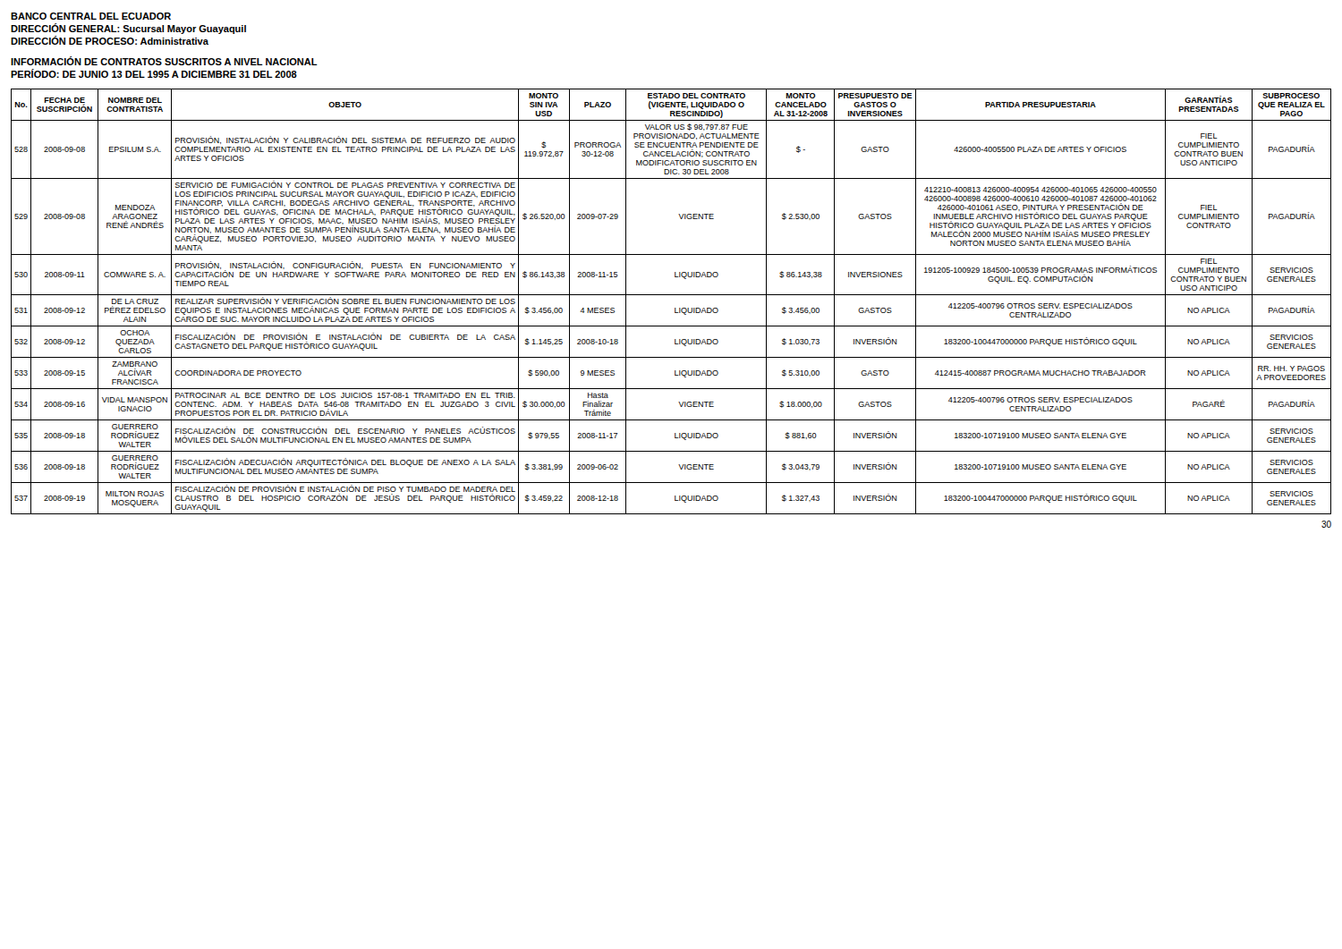BANCO CENTRAL DEL ECUADOR
DIRECCIÓN GENERAL: Sucursal Mayor Guayaquil
DIRECCIÓN DE PROCESO: Administrativa
INFORMACIÓN DE CONTRATOS SUSCRITOS A NIVEL NACIONAL
PERÍODO: DE JUNIO 13 DEL 1995 A DICIEMBRE 31 DEL 2008
| No. | FECHA DE SUSCRIPCIÓN | NOMBRE DEL CONTRATISTA | OBJETO | MONTO SIN IVA USD | PLAZO | ESTADO DEL CONTRATO (VIGENTE, LIQUIDADO O RESCINDIDO) | MONTO CANCELADO AL 31-12-2008 | PRESUPUESTO DE GASTOS O INVERSIONES | PARTIDA PRESUPUESTARIA | GARANTÍAS PRESENTADAS | SUBPROCESO QUE REALIZA EL PAGO |
| --- | --- | --- | --- | --- | --- | --- | --- | --- | --- | --- | --- |
| 528 | 2008-09-08 | EPSILUM S.A. | PROVISIÓN, INSTALACIÓN Y CALIBRACIÓN DEL SISTEMA DE REFUERZO DE AUDIO COMPLEMENTARIO AL EXISTENTE EN EL TEATRO PRINCIPAL DE LA PLAZA DE LAS ARTES Y OFICIOS | $ 119.972,87 | PRORROGA 30-12-08 | VALOR US $ 98,797.87 FUE PROVISIONADO, ACTUALMENTE SE ENCUENTRA PENDIENTE DE CANCELACIÓN; CONTRATO MODIFICATORIO SUSCRITO EN DIC. 30 DEL 2008 | $ - | GASTO | 426000-4005500 PLAZA DE ARTES Y OFICIOS | FIEL CUMPLIMIENTO CONTRATO BUEN USO ANTICIPO | PAGADURÍA |
| 529 | 2008-09-08 | MENDOZA ARAGONEZ RENÉ ANDRÉS | SERVICIO DE FUMIGACIÓN Y CONTROL DE PLAGAS PREVENTIVA Y CORRECTIVA DE LOS EDIFICIOS PRINCIPAL SUCURSAL MAYOR GUAYAQUIL, EDIFICIO P ICAZA, EDIFICIO FINANCORP, VILLA CARCHI, BODEGAS ARCHIVO GENERAL, TRANSPORTE, ARCHIVO HISTÓRICO DEL GUAYAS, OFICINA DE MACHALA, PARQUE HISTÓRICO GUAYAQUIL, PLAZA DE LAS ARTES Y OFICIOS, MAAC, MUSEO NAHIM ISAÍAS, MUSEO PRESLEY NORTON, MUSEO AMANTES DE SUMPA PENÍNSULA SANTA ELENA, MUSEO BAHÍA DE CARÁQUEZ, MUSEO PORTOVIEJO, MUSEO AUDITORIO MANTA Y NUEVO MUSEO MANTA | $ 26.520,00 | 2009-07-29 | VIGENTE | $ 2.530,00 | GASTOS | 412210-400813 426000-400954 426000-401065 426000-400550 426000-400898 426000-400610 426000-401087 426000-401062 426000-401061 ASEO, PINTURA Y PRESENTACIÓN DE INMUEBLE ARCHIVO HISTÓRICO DEL GUAYAS PARQUE HISTÓRICO GUAYAQUIL PLAZA DE LAS ARTES Y OFICIOS MALECÓN 2000 MUSEO NAHÍM ISAÍAS MUSEO PRESLEY NORTON MUSEO SANTA ELENA MUSEO BAHÍA | FIEL CUMPLIMIENTO CONTRATO | PAGADURÍA |
| 530 | 2008-09-11 | COMWARE S. A. | PROVISIÓN, INSTALACIÓN, CONFIGURACIÓN, PUESTA EN FUNCIONAMIENTO Y CAPACITACIÓN DE UN HARDWARE Y SOFTWARE PARA MONITOREO DE RED EN TIEMPO REAL | $ 86.143,38 | 2008-11-15 | LIQUIDADO | $ 86.143,38 | INVERSIONES | 191205-100929 184500-100539 PROGRAMAS INFORMÁTICOS GQUIL. EQ. COMPUTACIÓN | FIEL CUMPLIMIENTO CONTRATO Y BUEN USO ANTICIPO | SERVICIOS GENERALES |
| 531 | 2008-09-12 | DE LA CRUZ PÉREZ EDELSO ALAIN | REALIZAR SUPERVISIÓN Y VERIFICACIÓN SOBRE EL BUEN FUNCIONAMIENTO DE LOS EQUIPOS E INSTALACIONES MECÁNICAS QUE FORMAN PARTE DE LOS EDIFICIOS A CARGO DE SUC. MAYOR INCLUIDO LA PLAZA DE ARTES Y OFICIOS | $ 3.456,00 | 4 MESES | LIQUIDADO | $ 3.456,00 | GASTOS | 412205-400796 OTROS SERV. ESPECIALIZADOS CENTRALIZADO | NO APLICA | PAGADURÍA |
| 532 | 2008-09-12 | OCHOA QUEZADA CARLOS | FISCALIZACIÓN DE PROVISIÓN E INSTALACIÓN DE CUBIERTA DE LA CASA CASTAGNETO DEL PARQUE HISTÓRICO GUAYAQUIL | $ 1.145,25 | 2008-10-18 | LIQUIDADO | $ 1.030,73 | INVERSIÓN | 183200-100447000000 PARQUE HISTÓRICO GQUIL | NO APLICA | SERVICIOS GENERALES |
| 533 | 2008-09-15 | ZAMBRANO ALCÍVAR FRANCISCA | COORDINADORA DE PROYECTO | $ 590,00 | 9 MESES | LIQUIDADO | $ 5.310,00 | GASTO | 412415-400887 PROGRAMA MUCHACHO TRABAJADOR | NO APLICA | RR. HH. Y PAGOS A PROVEEDORES |
| 534 | 2008-09-16 | VIDAL MANSPON IGNACIO | PATROCINAR AL BCE DENTRO DE LOS JUICIOS 157-08-1 TRAMITADO EN EL TRIB. CONTENC. ADM. Y HABEAS DATA 546-08 TRAMITADO EN EL JUZGADO 3 CIVIL PROPUESTOS POR EL DR. PATRICIO DÁVILA | $ 30.000,00 | Hasta Finalizar Trámite | VIGENTE | $ 18.000,00 | GASTOS | 412205-400796 OTROS SERV. ESPECIALIZADOS CENTRALIZADO | PAGARÉ | PAGADURÍA |
| 535 | 2008-09-18 | GUERRERO RODRÍGUEZ WALTER | FISCALIZACIÓN DE CONSTRUCCIÓN DEL ESCENARIO Y PANELES ACÚSTICOS MÓVILES DEL SALÓN MULTIFUNCIONAL EN EL MUSEO AMANTES DE SUMPA | $ 979,55 | 2008-11-17 | LIQUIDADO | $ 881,60 | INVERSIÓN | 183200-10719100 MUSEO SANTA ELENA GYE | NO APLICA | SERVICIOS GENERALES |
| 536 | 2008-09-18 | GUERRERO RODRÍGUEZ WALTER | FISCALIZACIÓN ADECUACIÓN ARQUITECTÓNICA DEL BLOQUE DE ANEXO A LA SALA MULTIFUNCIONAL DEL MUSEO AMANTES DE SUMPA | $ 3.381,99 | 2009-06-02 | VIGENTE | $ 3.043,79 | INVERSIÓN | 183200-10719100 MUSEO SANTA ELENA GYE | NO APLICA | SERVICIOS GENERALES |
| 537 | 2008-09-19 | MILTON ROJAS MOSQUERA | FISCALIZACIÓN DE PROVISIÓN E INSTALACIÓN DE PISO Y TUMBADO DE MADERA DEL CLAUSTRO B DEL HOSPICIO CORAZÓN DE JESÚS DEL PARQUE HISTÓRICO GUAYAQUIL | $ 3.459,22 | 2008-12-18 | LIQUIDADO | $ 1.327,43 | INVERSIÓN | 183200-100447000000 PARQUE HISTÓRICO GQUIL | NO APLICA | SERVICIOS GENERALES |
30